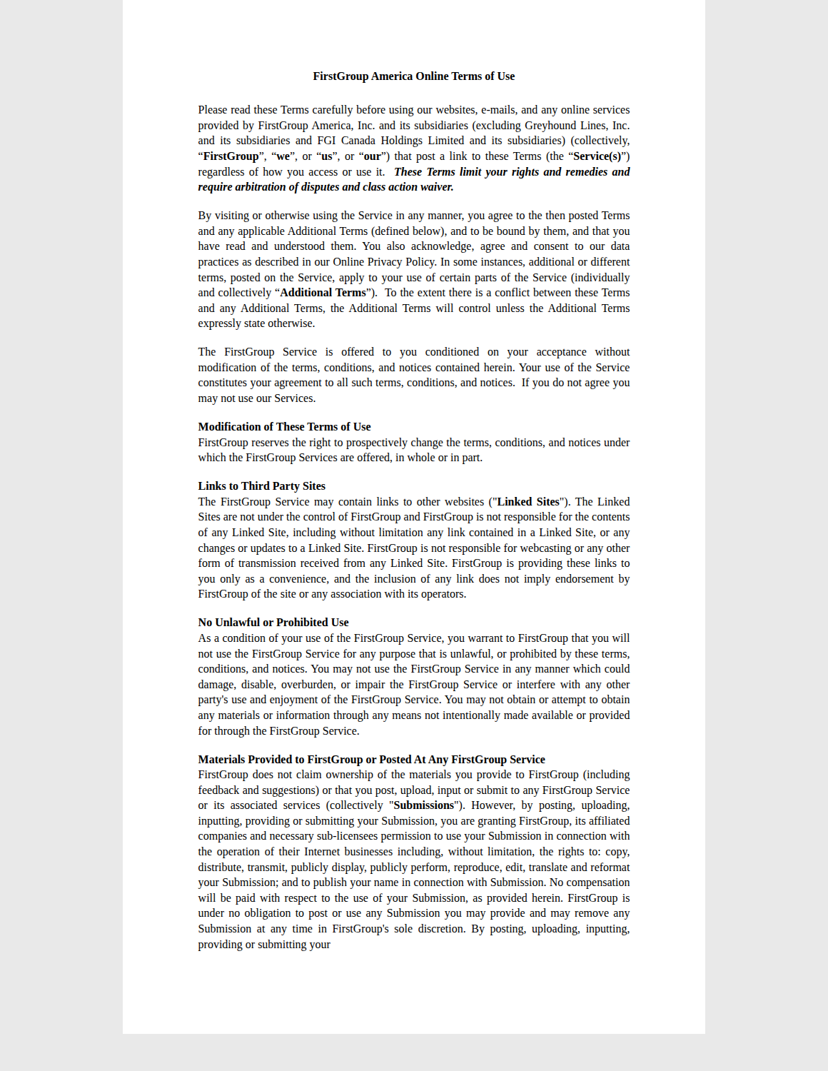FirstGroup America Online Terms of Use
Please read these Terms carefully before using our websites, e-mails, and any online services provided by FirstGroup America, Inc. and its subsidiaries (excluding Greyhound Lines, Inc. and its subsidiaries and FGI Canada Holdings Limited and its subsidiaries) (collectively, “FirstGroup”, “we”, or “us”, or “our”) that post a link to these Terms (the “Service(s)”) regardless of how you access or use it. These Terms limit your rights and remedies and require arbitration of disputes and class action waiver.
By visiting or otherwise using the Service in any manner, you agree to the then posted Terms and any applicable Additional Terms (defined below), and to be bound by them, and that you have read and understood them. You also acknowledge, agree and consent to our data practices as described in our Online Privacy Policy. In some instances, additional or different terms, posted on the Service, apply to your use of certain parts of the Service (individually and collectively “Additional Terms”). To the extent there is a conflict between these Terms and any Additional Terms, the Additional Terms will control unless the Additional Terms expressly state otherwise.
The FirstGroup Service is offered to you conditioned on your acceptance without modification of the terms, conditions, and notices contained herein. Your use of the Service constitutes your agreement to all such terms, conditions, and notices. If you do not agree you may not use our Services.
Modification of These Terms of Use
FirstGroup reserves the right to prospectively change the terms, conditions, and notices under which the FirstGroup Services are offered, in whole or in part.
Links to Third Party Sites
The FirstGroup Service may contain links to other websites ("Linked Sites"). The Linked Sites are not under the control of FirstGroup and FirstGroup is not responsible for the contents of any Linked Site, including without limitation any link contained in a Linked Site, or any changes or updates to a Linked Site. FirstGroup is not responsible for webcasting or any other form of transmission received from any Linked Site. FirstGroup is providing these links to you only as a convenience, and the inclusion of any link does not imply endorsement by FirstGroup of the site or any association with its operators.
No Unlawful or Prohibited Use
As a condition of your use of the FirstGroup Service, you warrant to FirstGroup that you will not use the FirstGroup Service for any purpose that is unlawful, or prohibited by these terms, conditions, and notices. You may not use the FirstGroup Service in any manner which could damage, disable, overburden, or impair the FirstGroup Service or interfere with any other party's use and enjoyment of the FirstGroup Service. You may not obtain or attempt to obtain any materials or information through any means not intentionally made available or provided for through the FirstGroup Service.
Materials Provided to FirstGroup or Posted At Any FirstGroup Service
FirstGroup does not claim ownership of the materials you provide to FirstGroup (including feedback and suggestions) or that you post, upload, input or submit to any FirstGroup Service or its associated services (collectively "Submissions"). However, by posting, uploading, inputting, providing or submitting your Submission, you are granting FirstGroup, its affiliated companies and necessary sub-licensees permission to use your Submission in connection with the operation of their Internet businesses including, without limitation, the rights to: copy, distribute, transmit, publicly display, publicly perform, reproduce, edit, translate and reformat your Submission; and to publish your name in connection with Submission. No compensation will be paid with respect to the use of your Submission, as provided herein. FirstGroup is under no obligation to post or use any Submission you may provide and may remove any Submission at any time in FirstGroup's sole discretion. By posting, uploading, inputting, providing or submitting your